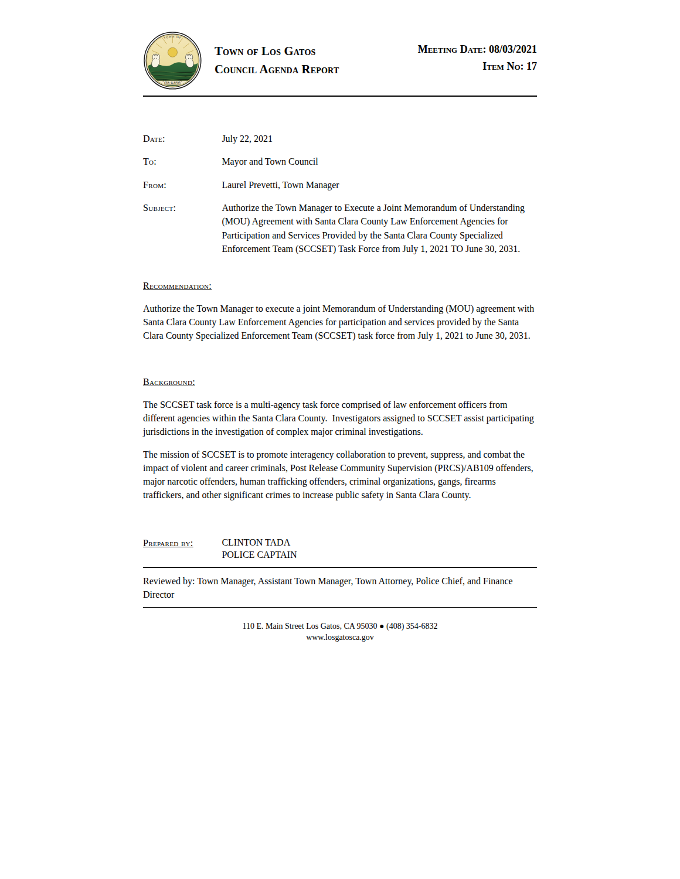LOS GATOS TOWN OF LOS GATOS
Town of Los Gatos
Council Agenda Report
Meeting Date: 08/03/2021
Item No: 17
Date:
July 22, 2021
To:
Mayor and Town Council
From:
Laurel Prevetti, Town Manager
Subject:
Authorize the Town Manager to Execute a Joint Memorandum of Understanding (MOU) Agreement with Santa Clara County Law Enforcement Agencies for Participation and Services Provided by the Santa Clara County Specialized Enforcement Team (SCCSET) Task Force from July 1, 2021 TO June 30, 2031.
Recommendation:
Authorize the Town Manager to execute a joint Memorandum of Understanding (MOU) agreement with Santa Clara County Law Enforcement Agencies for participation and services provided by the Santa Clara County Specialized Enforcement Team (SCCSET) task force from July 1, 2021 to June 30, 2031.
Background:
The SCCSET task force is a multi-agency task force comprised of law enforcement officers from different agencies within the Santa Clara County. Investigators assigned to SCCSET assist participating jurisdictions in the investigation of complex major criminal investigations.
The mission of SCCSET is to promote interagency collaboration to prevent, suppress, and combat the impact of violent and career criminals, Post Release Community Supervision (PRCS)/AB109 offenders, major narcotic offenders, human trafficking offenders, criminal organizations, gangs, firearms traffickers, and other significant crimes to increase public safety in Santa Clara County.
Prepared by:
CLINTON TADA
POLICE CAPTAIN
Reviewed by: Town Manager, Assistant Town Manager, Town Attorney, Police Chief, and Finance Director
110 E. Main Street Los Gatos, CA 95030 ● (408) 354-6832
www.losgatosca.gov